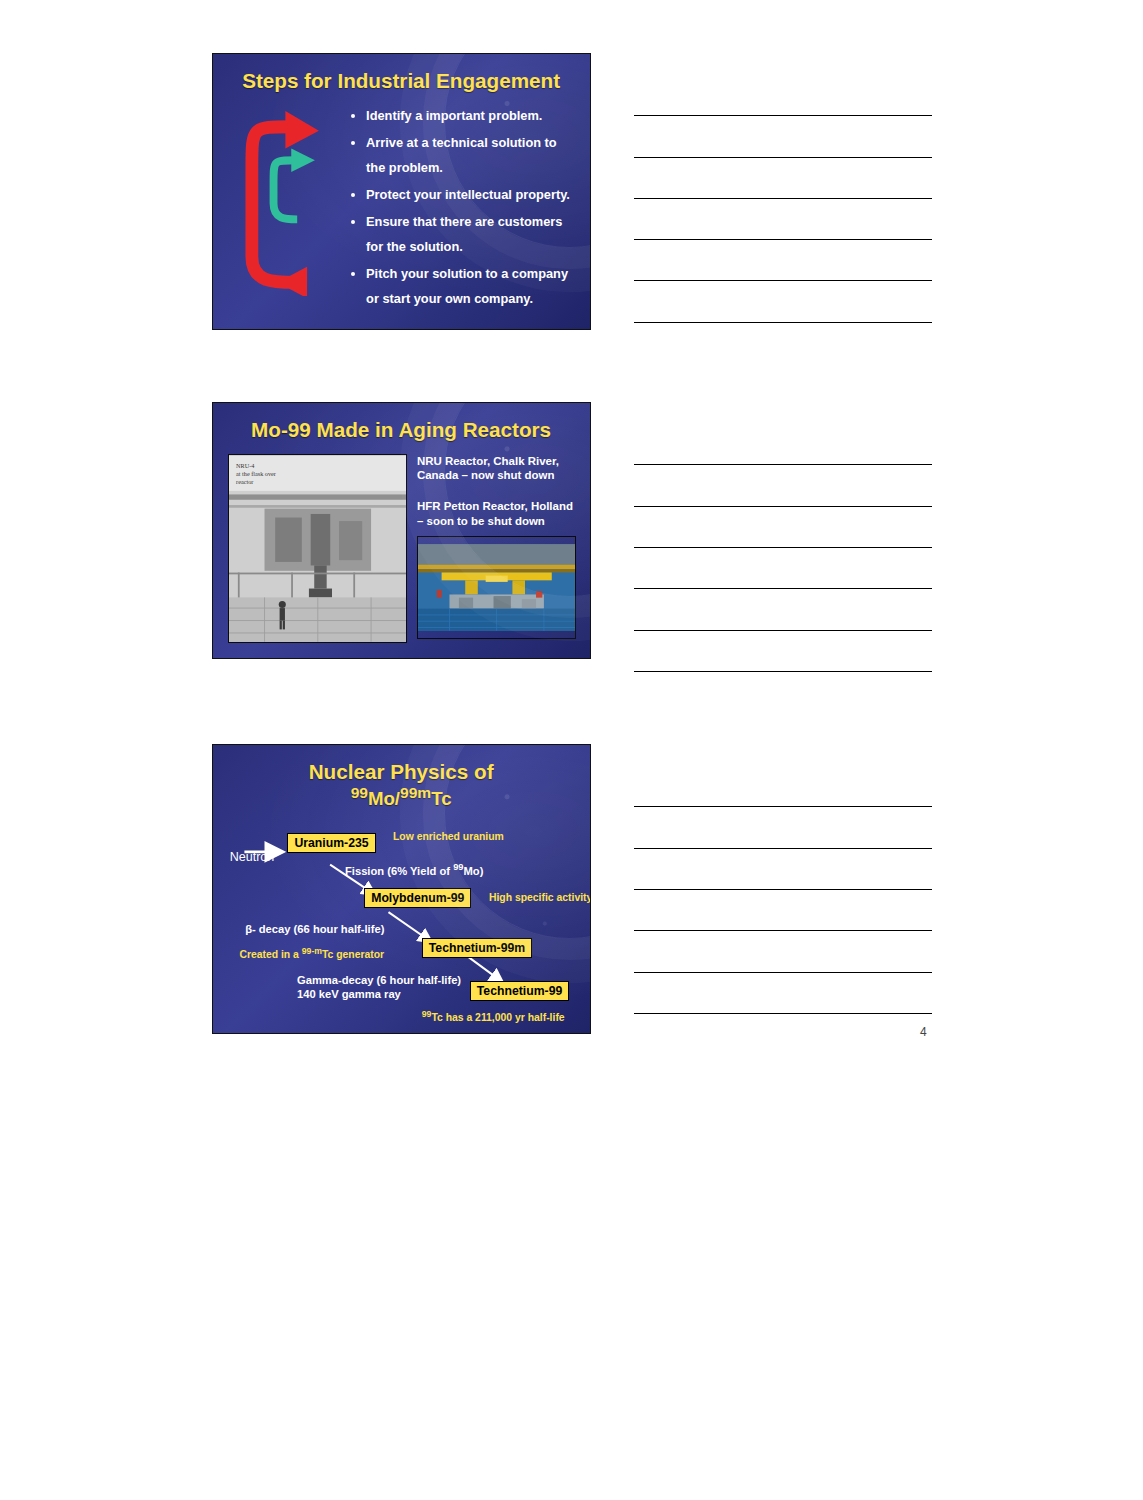Steps for Industrial Engagement
Identify a important problem.
Arrive at a technical solution to the problem.
Protect your intellectual property.
Ensure that there are customers for the solution.
Pitch your solution to a company or start your own company.
Mo-99 Made in Aging Reactors
NRU-4 at the flask over reactor
NRU Reactor, Chalk River, Canada – now shut down
HFR Petton Reactor, Holland – soon to be shut down
Nuclear Physics of99Mo/99mTc
Neutron Uranium-235 Low enriched uranium Fission (6% Yield of 99Mo) Molybdenum-99 High specific activity β- decay (66 hour half-life) Created in a 99-mTc generator Technetium-99m Gamma-decay (6 hour half-life)
140 keV gamma ray Technetium-99 99Tc has a 211,000 yr half-life
4